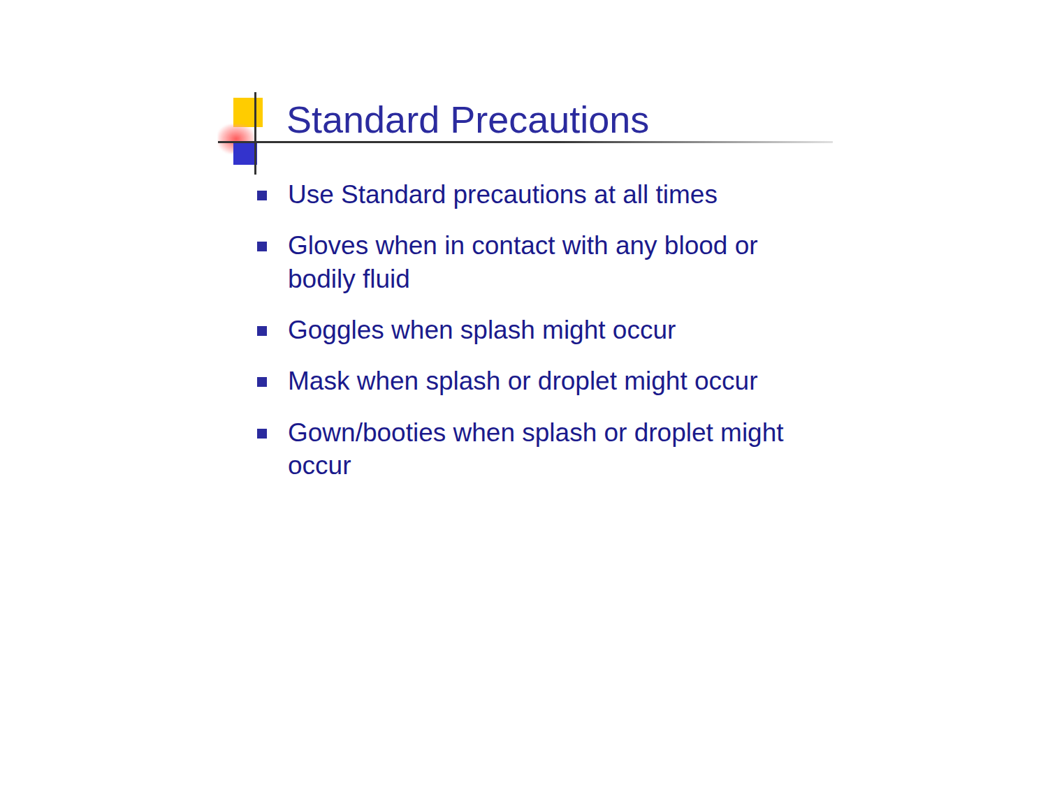Standard Precautions
Use Standard precautions at all times
Gloves when in contact with any blood or bodily fluid
Goggles when splash might occur
Mask when splash or droplet might occur
Gown/booties when splash or droplet might occur